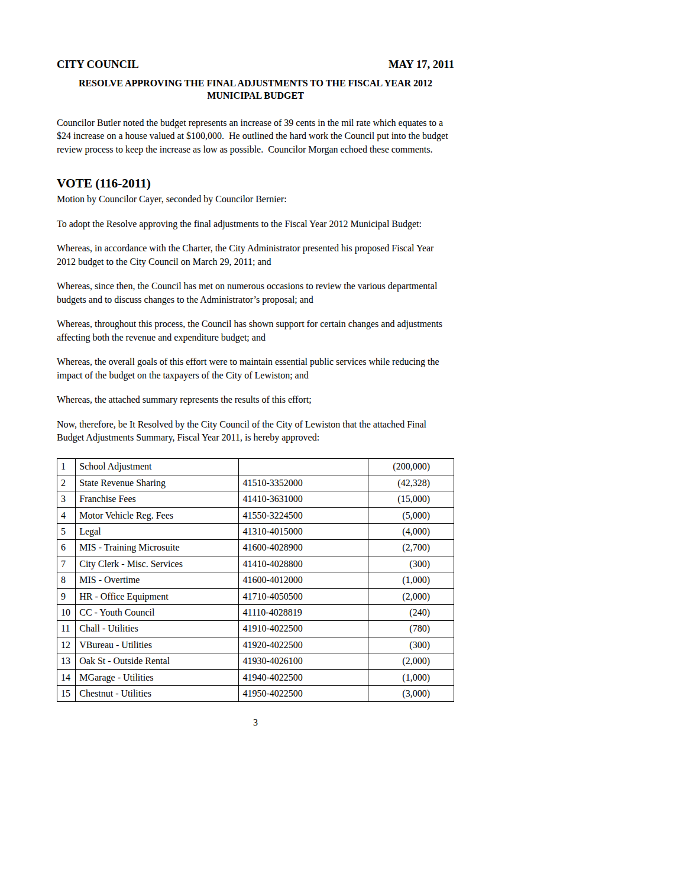CITY COUNCIL MAY 17, 2011
RESOLVE APPROVING THE FINAL ADJUSTMENTS TO THE FISCAL YEAR 2012 MUNICIPAL BUDGET
Councilor Butler noted the budget represents an increase of 39 cents in the mil rate which equates to a $24 increase on a house valued at $100,000. He outlined the hard work the Council put into the budget review process to keep the increase as low as possible. Councilor Morgan echoed these comments.
VOTE (116-2011)
Motion by Councilor Cayer, seconded by Councilor Bernier:
To adopt the Resolve approving the final adjustments to the Fiscal Year 2012 Municipal Budget:
Whereas, in accordance with the Charter, the City Administrator presented his proposed Fiscal Year 2012 budget to the City Council on March 29, 2011; and
Whereas, since then, the Council has met on numerous occasions to review the various departmental budgets and to discuss changes to the Administrator’s proposal; and
Whereas, throughout this process, the Council has shown support for certain changes and adjustments affecting both the revenue and expenditure budget; and
Whereas, the overall goals of this effort were to maintain essential public services while reducing the impact of the budget on the taxpayers of the City of Lewiston; and
Whereas, the attached summary represents the results of this effort;
Now, therefore, be It Resolved by the City Council of the City of Lewiston that the attached Final Budget Adjustments Summary, Fiscal Year 2011, is hereby approved:
| 1 | School Adjustment | | (200,000) |
| 2 | State Revenue Sharing | 41510-3352000 | (42,328) |
| 3 | Franchise Fees | 41410-3631000 | (15,000) |
| 4 | Motor Vehicle Reg. Fees | 41550-3224500 | (5,000) |
| 5 | Legal | 41310-4015000 | (4,000) |
| 6 | MIS - Training Microsuite | 41600-4028900 | (2,700) |
| 7 | City Clerk - Misc. Services | 41410-4028800 | (300) |
| 8 | MIS - Overtime | 41600-4012000 | (1,000) |
| 9 | HR - Office Equipment | 41710-4050500 | (2,000) |
| 10 | CC - Youth Council | 41110-4028819 | (240) |
| 11 | Chall - Utilities | 41910-4022500 | (780) |
| 12 | VBureau - Utilities | 41920-4022500 | (300) |
| 13 | Oak St - Outside Rental | 41930-4026100 | (2,000) |
| 14 | MGarage - Utilities | 41940-4022500 | (1,000) |
| 15 | Chestnut - Utilities | 41950-4022500 | (3,000) |
3